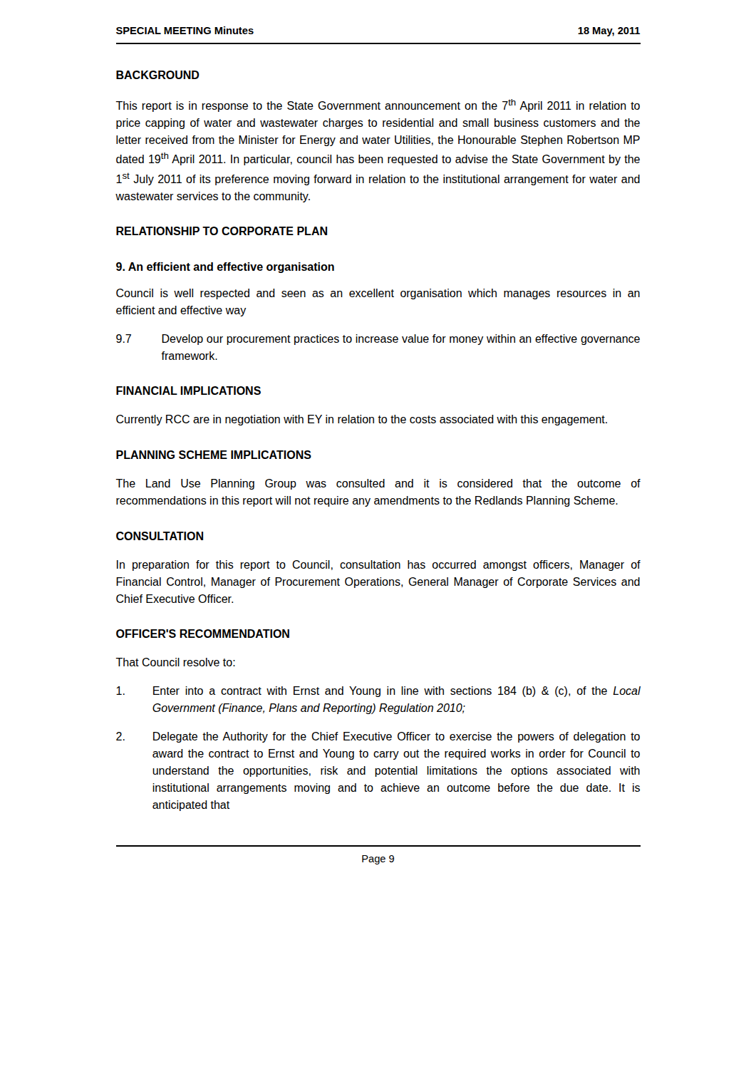SPECIAL MEETING Minutes 18 May, 2011
Background
This report is in response to the State Government announcement on the 7th April 2011 in relation to price capping of water and wastewater charges to residential and small business customers and the letter received from the Minister for Energy and water Utilities, the Honourable Stephen Robertson MP dated 19th April 2011. In particular, council has been requested to advise the State Government by the 1st July 2011 of its preference moving forward in relation to the institutional arrangement for water and wastewater services to the community.
Relationship to Corporate Plan
9. An efficient and effective organisation
Council is well respected and seen as an excellent organisation which manages resources in an efficient and effective way
9.7 Develop our procurement practices to increase value for money within an effective governance framework.
Financial Implications
Currently RCC are in negotiation with EY in relation to the costs associated with this engagement.
Planning Scheme Implications
The Land Use Planning Group was consulted and it is considered that the outcome of recommendations in this report will not require any amendments to the Redlands Planning Scheme.
Consultation
In preparation for this report to Council, consultation has occurred amongst officers, Manager of Financial Control, Manager of Procurement Operations, General Manager of Corporate Services and Chief Executive Officer.
Officer's Recommendation
That Council resolve to:
Enter into a contract with Ernst and Young in line with sections 184 (b) & (c), of the Local Government (Finance, Plans and Reporting) Regulation 2010;
Delegate the Authority for the Chief Executive Officer to exercise the powers of delegation to award the contract to Ernst and Young to carry out the required works in order for Council to understand the opportunities, risk and potential limitations the options associated with institutional arrangements moving and to achieve an outcome before the due date. It is anticipated that
Page 9